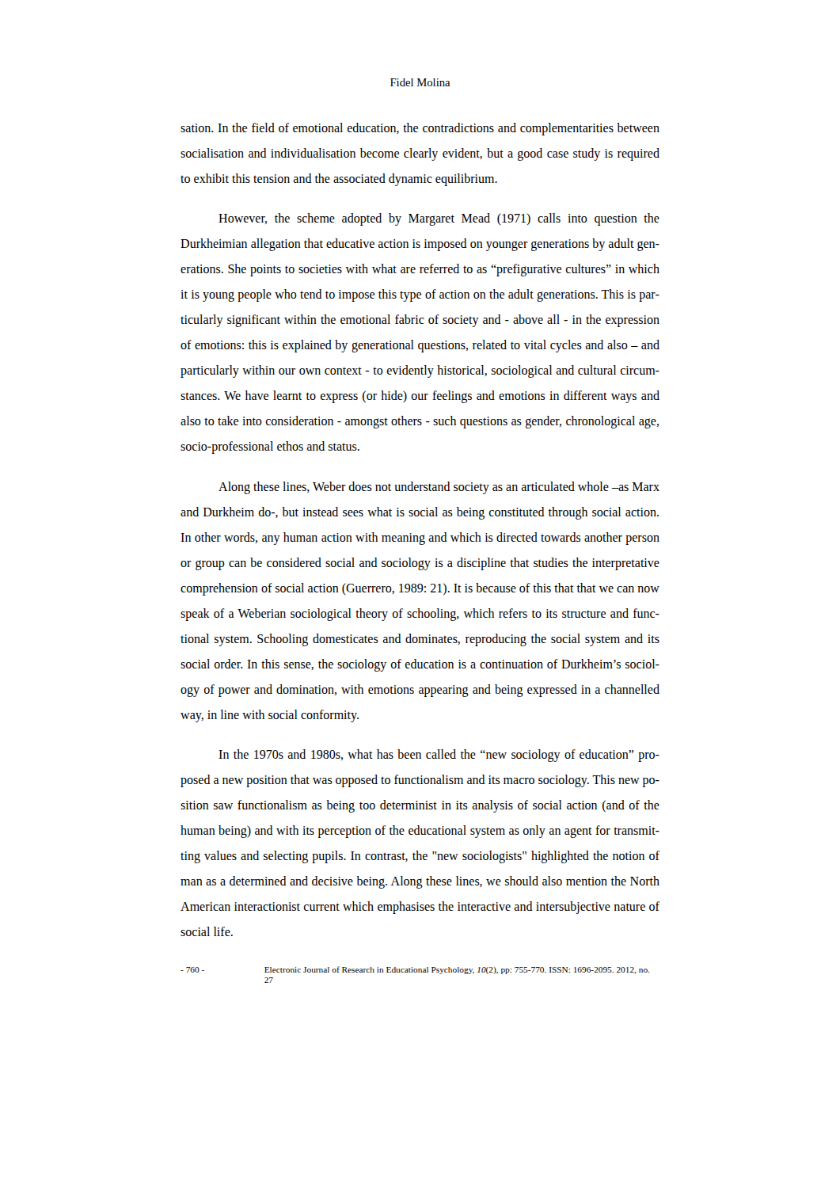Fidel Molina
sation. In the field of emotional education, the contradictions and complementarities between socialisation and individualisation become clearly evident, but a good case study is required to exhibit this tension and the associated dynamic equilibrium.
However, the scheme adopted by Margaret Mead (1971) calls into question the Durkheimian allegation that educative action is imposed on younger generations by adult generations. She points to societies with what are referred to as “prefigurative cultures” in which it is young people who tend to impose this type of action on the adult generations. This is particularly significant within the emotional fabric of society and - above all - in the expression of emotions: this is explained by generational questions, related to vital cycles and also – and particularly within our own context - to evidently historical, sociological and cultural circumstances. We have learnt to express (or hide) our feelings and emotions in different ways and also to take into consideration - amongst others - such questions as gender, chronological age, socio-professional ethos and status.
Along these lines, Weber does not understand society as an articulated whole –as Marx and Durkheim do-, but instead sees what is social as being constituted through social action. In other words, any human action with meaning and which is directed towards another person or group can be considered social and sociology is a discipline that studies the interpretative comprehension of social action (Guerrero, 1989: 21). It is because of this that that we can now speak of a Weberian sociological theory of schooling, which refers to its structure and functional system. Schooling domesticates and dominates, reproducing the social system and its social order. In this sense, the sociology of education is a continuation of Durkheim’s sociology of power and domination, with emotions appearing and being expressed in a channelled way, in line with social conformity.
In the 1970s and 1980s, what has been called the “new sociology of education” proposed a new position that was opposed to functionalism and its macro sociology. This new position saw functionalism as being too determinist in its analysis of social action (and of the human being) and with its perception of the educational system as only an agent for transmitting values and selecting pupils. In contrast, the "new sociologists" highlighted the notion of man as a determined and decisive being. Along these lines, we should also mention the North American interactionist current which emphasises the interactive and intersubjective nature of social life.
- 760 -
Electronic Journal of Research in Educational Psychology, 10(2), pp: 755-770. ISSN: 1696-2095. 2012, no. 27